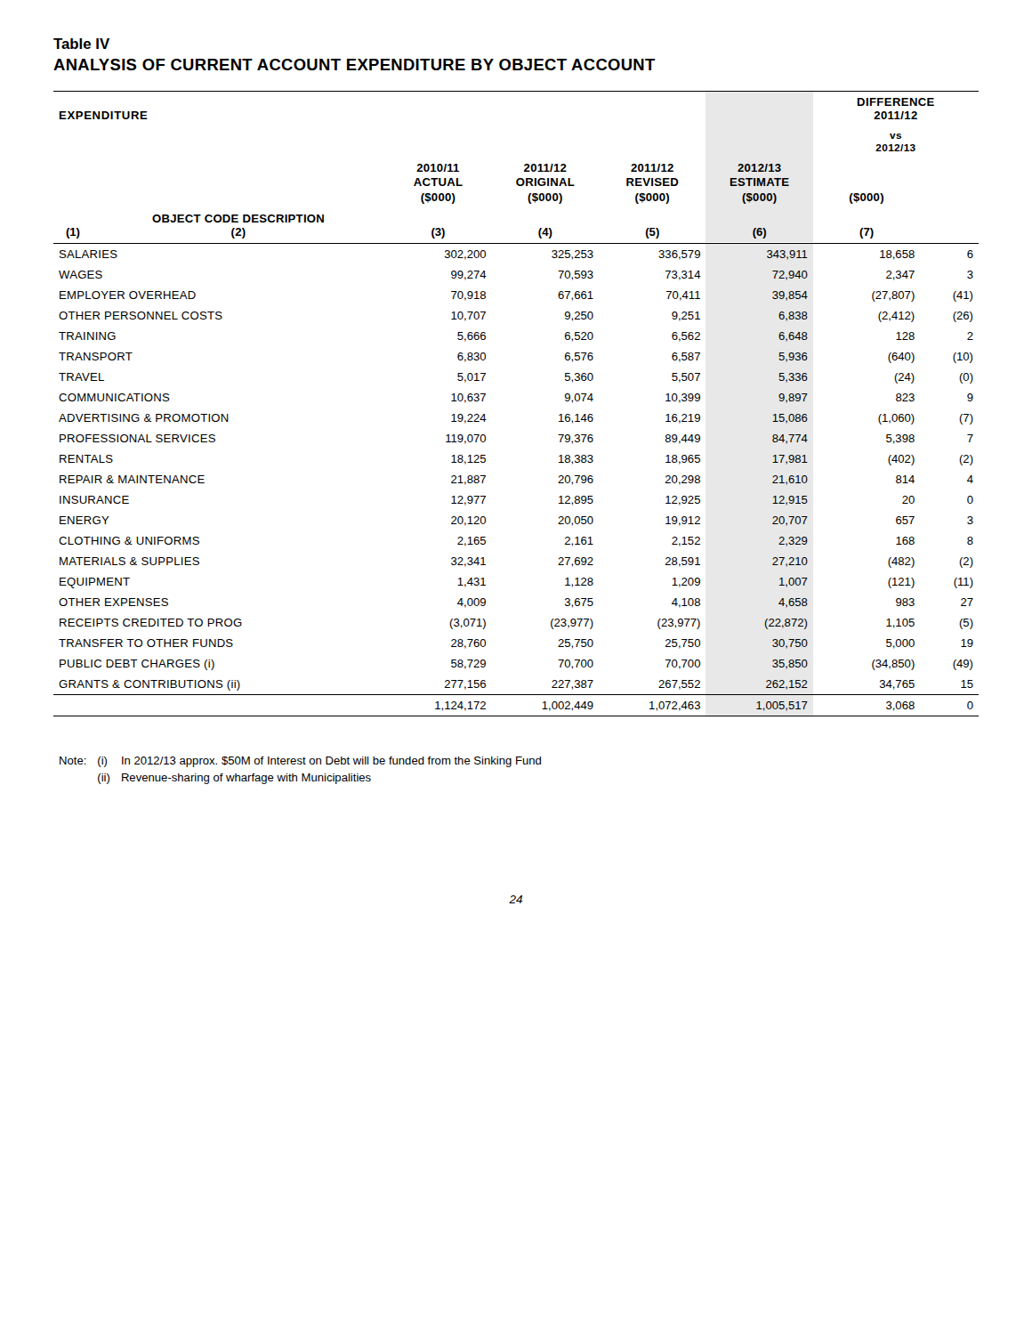Table IV
ANALYSIS OF CURRENT ACCOUNT EXPENDITURE BY OBJECT ACCOUNT
| EXPENDITURE | | | | | DIFFERENCE 2011/12 |
| --- | --- | --- | --- | --- | --- |
| | | | | | vs 2012/13 |
| | 2010/11 ACTUAL ($000) | 2011/12 ORIGINAL ($000) | 2011/12 REVISED ($000) | 2012/13 ESTIMATE ($000) | ($000) | |
| (1) | OBJECT CODE DESCRIPTION (2) | (3) | (4) | (5) | (6) | (7) | |
| SALARIES | 302,200 | 325,253 | 336,579 | 343,911 | 18,658 | 6 |
| WAGES | 99,274 | 70,593 | 73,314 | 72,940 | 2,347 | 3 |
| EMPLOYER OVERHEAD | 70,918 | 67,661 | 70,411 | 39,854 | (27,807) | (41) |
| OTHER PERSONNEL COSTS | 10,707 | 9,250 | 9,251 | 6,838 | (2,412) | (26) |
| TRAINING | 5,666 | 6,520 | 6,562 | 6,648 | 128 | 2 |
| TRANSPORT | 6,830 | 6,576 | 6,587 | 5,936 | (640) | (10) |
| TRAVEL | 5,017 | 5,360 | 5,507 | 5,336 | (24) | (0) |
| COMMUNICATIONS | 10,637 | 9,074 | 10,399 | 9,897 | 823 | 9 |
| ADVERTISING & PROMOTION | 19,224 | 16,146 | 16,219 | 15,086 | (1,060) | (7) |
| PROFESSIONAL SERVICES | 119,070 | 79,376 | 89,449 | 84,774 | 5,398 | 7 |
| RENTALS | 18,125 | 18,383 | 18,965 | 17,981 | (402) | (2) |
| REPAIR & MAINTENANCE | 21,887 | 20,796 | 20,298 | 21,610 | 814 | 4 |
| INSURANCE | 12,977 | 12,895 | 12,925 | 12,915 | 20 | 0 |
| ENERGY | 20,120 | 20,050 | 19,912 | 20,707 | 657 | 3 |
| CLOTHING & UNIFORMS | 2,165 | 2,161 | 2,152 | 2,329 | 168 | 8 |
| MATERIALS & SUPPLIES | 32,341 | 27,692 | 28,591 | 27,210 | (482) | (2) |
| EQUIPMENT | 1,431 | 1,128 | 1,209 | 1,007 | (121) | (11) |
| OTHER EXPENSES | 4,009 | 3,675 | 4,108 | 4,658 | 983 | 27 |
| RECEIPTS CREDITED TO PROG | (3,071) | (23,977) | (23,977) | (22,872) | 1,105 | (5) |
| TRANSFER TO OTHER FUNDS | 28,760 | 25,750 | 25,750 | 30,750 | 5,000 | 19 |
| PUBLIC DEBT CHARGES (i) | 58,729 | 70,700 | 70,700 | 35,850 | (34,850) | (49) |
| GRANTS & CONTRIBUTIONS (ii) | 277,156 | 227,387 | 267,552 | 262,152 | 34,765 | 15 |
| | 1,124,172 | 1,002,449 | 1,072,463 | 1,005,517 | 3,068 | 0 |
| Note: | (i) | In 2012/13 approx. $50M of Interest on Debt will be funded from the Sinking Fund |
| | (ii) | Revenue-sharing of wharfage with Municipalities |
24